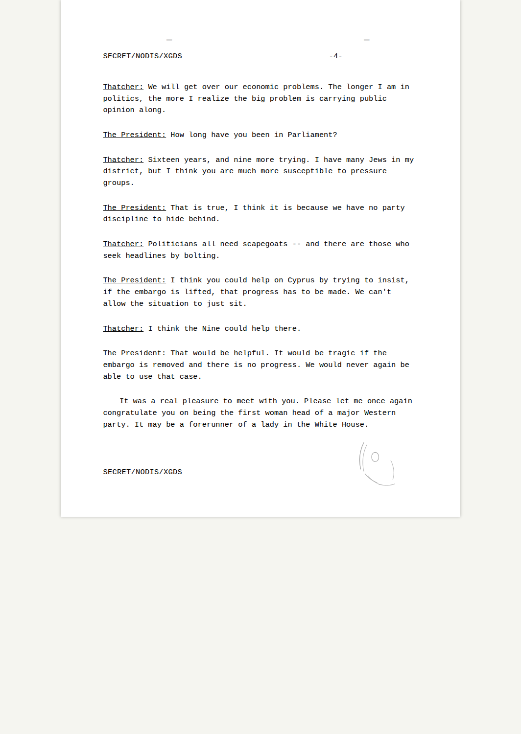— —
SECRET/NODIS/XGDS
-4-
Thatcher: We will get over our economic problems. The longer I am in politics, the more I realize the big problem is carrying public opinion along.
The President: How long have you been in Parliament?
Thatcher: Sixteen years, and nine more trying. I have many Jews in my district, but I think you are much more susceptible to pressure groups.
The President: That is true, I think it is because we have no party discipline to hide behind.
Thatcher: Politicians all need scapegoats -- and there are those who seek headlines by bolting.
The President: I think you could help on Cyprus by trying to insist, if the embargo is lifted, that progress has to be made. We can't allow the situation to just sit.
Thatcher: I think the Nine could help there.
The President: That would be helpful. It would be tragic if the embargo is removed and there is no progress. We would never again be able to use that case.
It was a real pleasure to meet with you. Please let me once again congratulate you on being the first woman head of a major Western party. It may be a forerunner of a lady in the White House.
SECRET/NODIS/XGDS